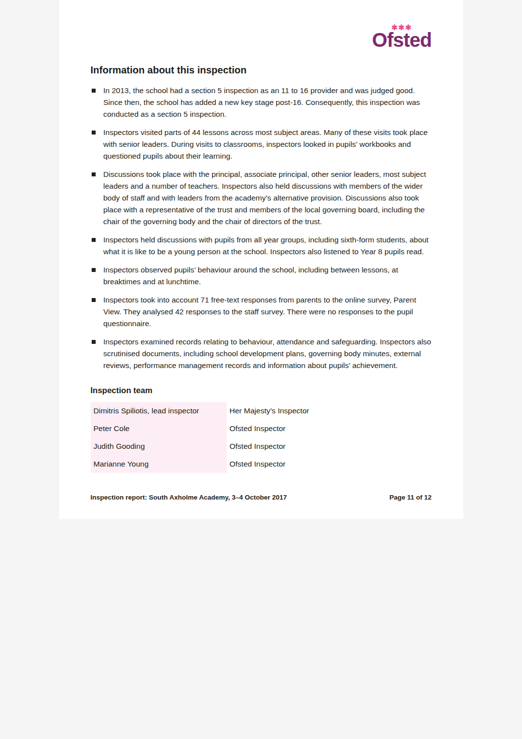✱✱✱ Ofsted
Information about this inspection
In 2013, the school had a section 5 inspection as an 11 to 16 provider and was judged good. Since then, the school has added a new key stage post-16. Consequently, this inspection was conducted as a section 5 inspection.
Inspectors visited parts of 44 lessons across most subject areas. Many of these visits took place with senior leaders. During visits to classrooms, inspectors looked in pupils’ workbooks and questioned pupils about their learning.
Discussions took place with the principal, associate principal, other senior leaders, most subject leaders and a number of teachers. Inspectors also held discussions with members of the wider body of staff and with leaders from the academy’s alternative provision. Discussions also took place with a representative of the trust and members of the local governing board, including the chair of the governing body and the chair of directors of the trust.
Inspectors held discussions with pupils from all year groups, including sixth-form students, about what it is like to be a young person at the school. Inspectors also listened to Year 8 pupils read.
Inspectors observed pupils’ behaviour around the school, including between lessons, at breaktimes and at lunchtime.
Inspectors took into account 71 free-text responses from parents to the online survey, Parent View. They analysed 42 responses to the staff survey. There were no responses to the pupil questionnaire.
Inspectors examined records relating to behaviour, attendance and safeguarding. Inspectors also scrutinised documents, including school development plans, governing body minutes, external reviews, performance management records and information about pupils’ achievement.
Inspection team
| Dimitris Spiliotis, lead inspector | Her Majesty’s Inspector |
| Peter Cole | Ofsted Inspector |
| Judith Gooding | Ofsted Inspector |
| Marianne Young | Ofsted Inspector |
Inspection report: South Axholme Academy, 3–4 October 2017
Page 11 of 12